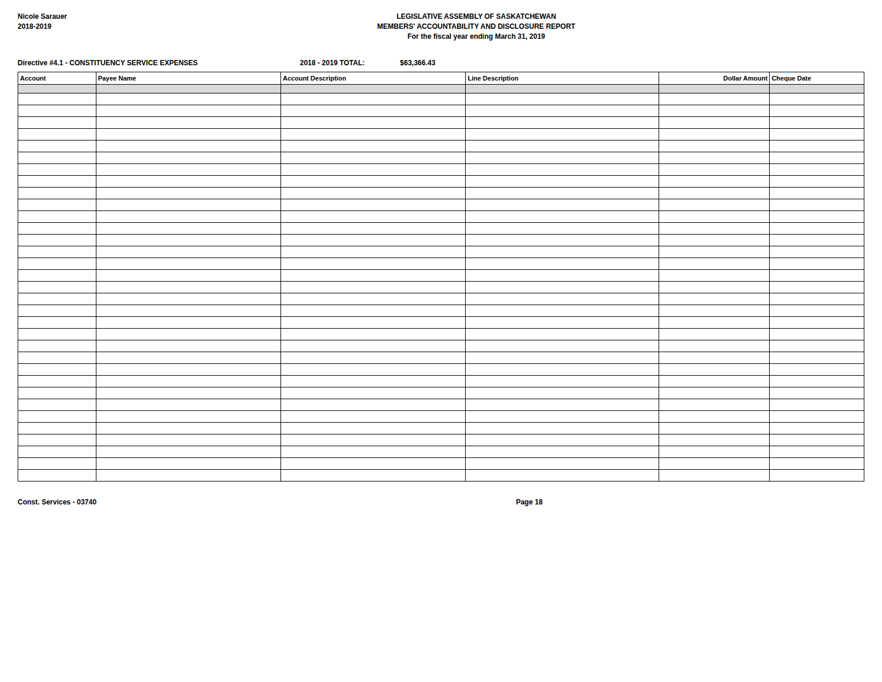Nicole Sarauer
2018-2019
LEGISLATIVE ASSEMBLY OF SASKATCHEWAN
MEMBERS' ACCOUNTABILITY AND DISCLOSURE REPORT
For the fiscal year ending March 31, 2019
Directive #4.1 - CONSTITUENCY SERVICE EXPENSES 2018 - 2019 TOTAL: $63,366.43
| Account | Payee Name | Account Description | Line Description | Dollar Amount | Cheque Date |
| --- | --- | --- | --- | --- | --- |
Const. Services - 03740 Page 18